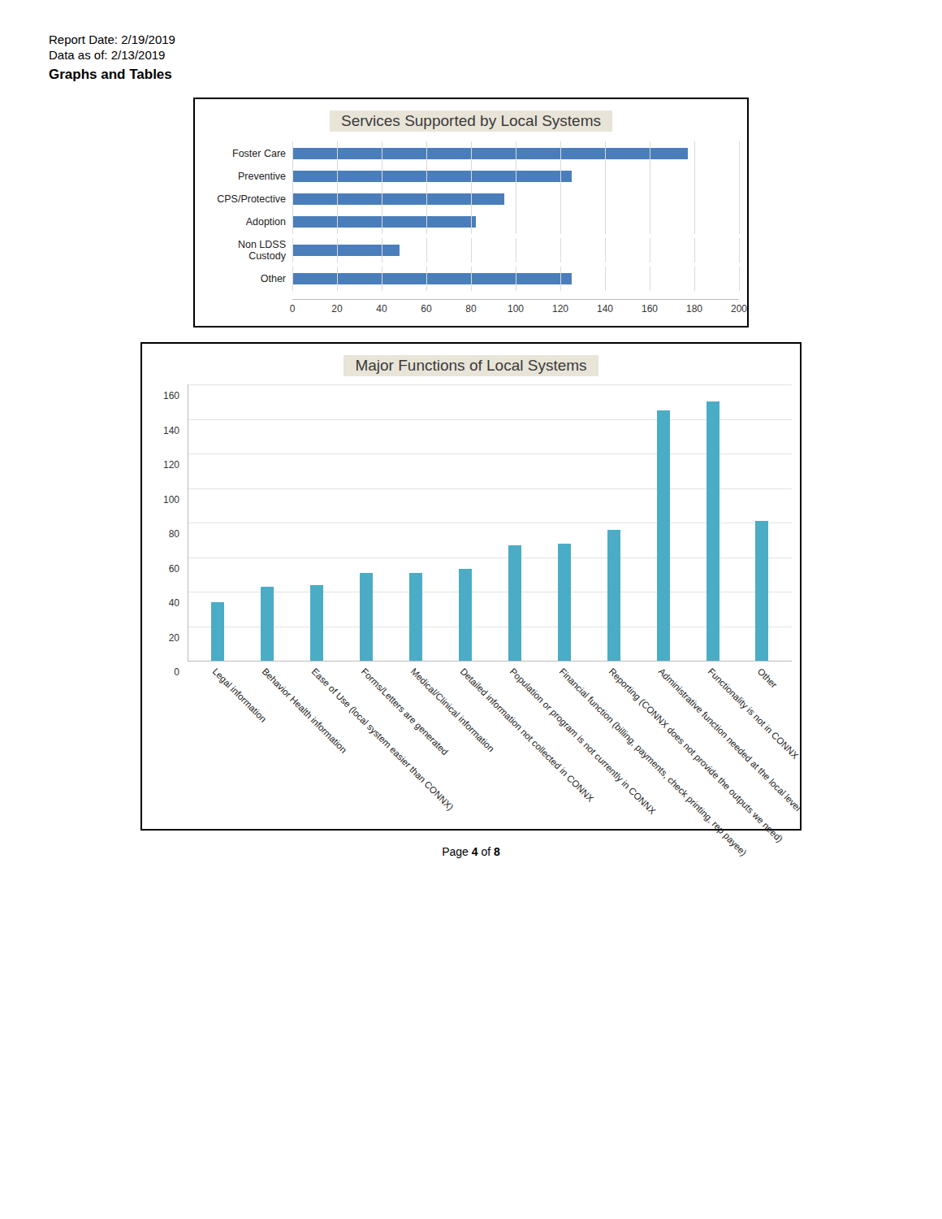Report Date: 2/19/2019
Data as of: 2/13/2019
Graphs and Tables
Services Supported by Local Systems
Foster Care
Preventive
CPS/Protective
Adoption
Non LDSS Custody
Other
0 20 40 60 80 100 120 140 160 180 200
Major Functions of Local Systems
160 140 120 100 80 60 40 20 0
Legal information
Behavior Health information
Ease of Use (local system easier than CONNX)
Forms/Letters are generated
Medical/Clinical information
Detailed information not collected in CONNX
Population or program is not currently in CONNX
Financial function (billing, payments, check printing, rep payee)
Reporting (CONNX does not provide the outputs we need)
Administrative function needed at the local level
Functionality is not in CONNX
Other
Page 4 of 8